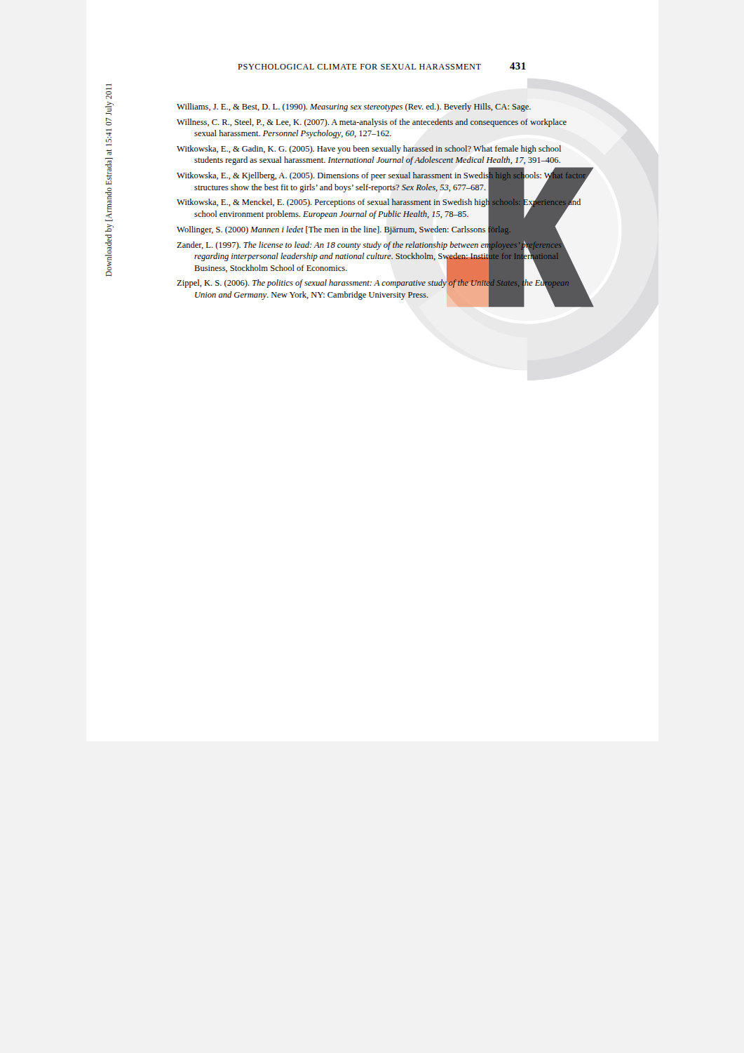Downloaded by [Armando Estrada] at 15:41 07 July 2011
Psychological Climate for Sexual Harassment 431
Williams, J. E., & Best, D. L. (1990). Measuring sex stereotypes (Rev. ed.). Beverly Hills, CA: Sage.
Willness, C. R., Steel, P., & Lee, K. (2007). A meta-analysis of the antecedents and consequences of workplace sexual harassment. Personnel Psychology, 60, 127–162.
Witkowska, E., & Gadin, K. G. (2005). Have you been sexually harassed in school? What female high school students regard as sexual harassment. International Journal of Adolescent Medical Health, 17, 391–406.
Witkowska, E., & Kjellberg, A. (2005). Dimensions of peer sexual harassment in Swedish high schools: What factor structures show the best fit to girls’ and boys’ self-reports? Sex Roles, 53, 677–687.
Witkowska, E., & Menckel, E. (2005). Perceptions of sexual harassment in Swedish high schools: Experiences and school environment problems. European Journal of Public Health, 15, 78–85.
Wollinger, S. (2000) Mannen i ledet [The men in the line]. Bjärnum, Sweden: Carlssons förlag.
Zander, L. (1997). The license to lead: An 18 county study of the relationship between employees’ preferences regarding interpersonal leadership and national culture. Stockholm, Sweden: Institute for International Business, Stockholm School of Economics.
Zippel, K. S. (2006). The politics of sexual harassment: A comparative study of the United States, the European Union and Germany. New York, NY: Cambridge University Press.